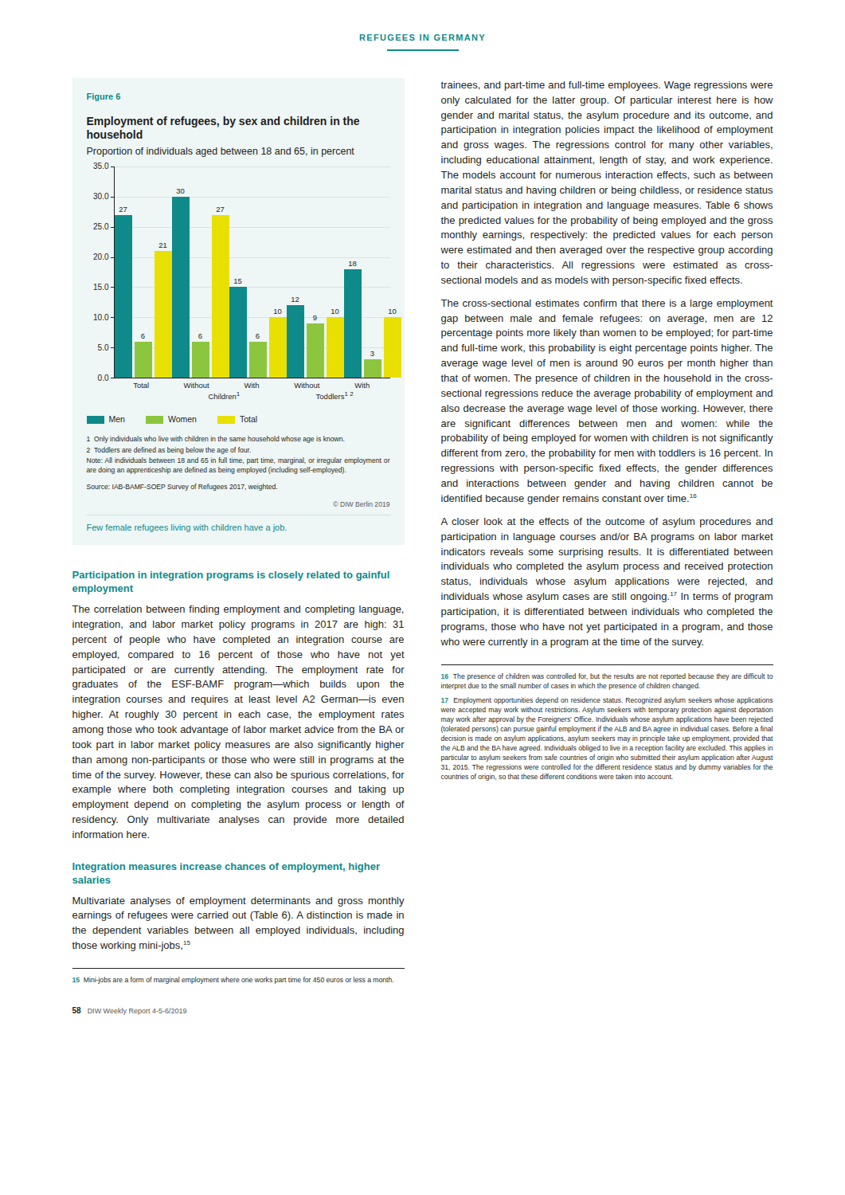Refugees in Germany
Figure 6
Employment of refugees, by sex and children in the household
Proportion of individuals aged between 18 and 65, in percent
35.0 30.0 25.0 20.0 15.0 10.0 5.0 0.0
27
6
21
30
6
27
15
6
10
12
9
10
18
3
10
Total
Without
With
Without
With
Children1
Toddlers1 2
Men
Women
Total
1 Only individuals who live with children in the same household whose age is known.
2 Toddlers are defined as being below the age of four.
Note: All individuals between 18 and 65 in full time, part time, marginal, or irregular employment or are doing an apprenticeship are defined as being employed (including self-employed).
Source: IAB-BAMF-SOEP Survey of Refugees 2017, weighted.
© DIW Berlin 2019
Few female refugees living with children have a job.
Participation in integration programs is closely related to gainful employment
The correlation between finding employment and completing language, integration, and labor market policy programs in 2017 are high: 31 percent of people who have completed an integration course are employed, compared to 16 percent of those who have not yet participated or are currently attending. The employment rate for graduates of the ESF-BAMF program—which builds upon the integration courses and requires at least level A2 German—is even higher. At roughly 30 percent in each case, the employment rates among those who took advantage of labor market advice from the BA or took part in labor market policy measures are also significantly higher than among non-participants or those who were still in programs at the time of the survey. However, these can also be spurious correlations, for example where both completing integration courses and taking up employment depend on completing the asylum process or length of residency. Only multivariate analyses can provide more detailed information here.
Integration measures increase chances of employment, higher salaries
Multivariate analyses of employment determinants and gross monthly earnings of refugees were carried out (Table 6). A distinction is made in the dependent variables between all employed individuals, including those working mini-jobs,15
15 Mini-jobs are a form of marginal employment where one works part time for 450 euros or less a month.
58 DIW Weekly Report 4-5-6/2019
trainees, and part-time and full-time employees. Wage regressions were only calculated for the latter group. Of particular interest here is how gender and marital status, the asylum procedure and its outcome, and participation in integration policies impact the likelihood of employment and gross wages. The regressions control for many other variables, including educational attainment, length of stay, and work experience. The models account for numerous interaction effects, such as between marital status and having children or being childless, or residence status and participation in integration and language measures. Table 6 shows the predicted values for the probability of being employed and the gross monthly earnings, respectively: the predicted values for each person were estimated and then averaged over the respective group according to their characteristics. All regressions were estimated as cross-sectional models and as models with person-specific fixed effects.
The cross-sectional estimates confirm that there is a large employment gap between male and female refugees: on average, men are 12 percentage points more likely than women to be employed; for part-time and full-time work, this probability is eight percentage points higher. The average wage level of men is around 90 euros per month higher than that of women. The presence of children in the household in the cross-sectional regressions reduce the average probability of employment and also decrease the average wage level of those working. However, there are significant differences between men and women: while the probability of being employed for women with children is not significantly different from zero, the probability for men with toddlers is 16 percent. In regressions with person-specific fixed effects, the gender differences and interactions between gender and having children cannot be identified because gender remains constant over time.16
A closer look at the effects of the outcome of asylum procedures and participation in language courses and/or BA programs on labor market indicators reveals some surprising results. It is differentiated between individuals who completed the asylum process and received protection status, individuals whose asylum applications were rejected, and individuals whose asylum cases are still ongoing.17 In terms of program participation, it is differentiated between individuals who completed the programs, those who have not yet participated in a program, and those who were currently in a program at the time of the survey.
16 The presence of children was controlled for, but the results are not reported because they are difficult to interpret due to the small number of cases in which the presence of children changed.
17 Employment opportunities depend on residence status. Recognized asylum seekers whose applications were accepted may work without restrictions. Asylum seekers with temporary protection against deportation may work after approval by the Foreigners' Office. Individuals whose asylum applications have been rejected (tolerated persons) can pursue gainful employment if the ALB and BA agree in individual cases. Before a final decision is made on asylum applications, asylum seekers may in principle take up employment, provided that the ALB and the BA have agreed. Individuals obliged to live in a reception facility are excluded. This applies in particular to asylum seekers from safe countries of origin who submitted their asylum application after August 31, 2015. The regressions were controlled for the different residence status and by dummy variables for the countries of origin, so that these different conditions were taken into account.